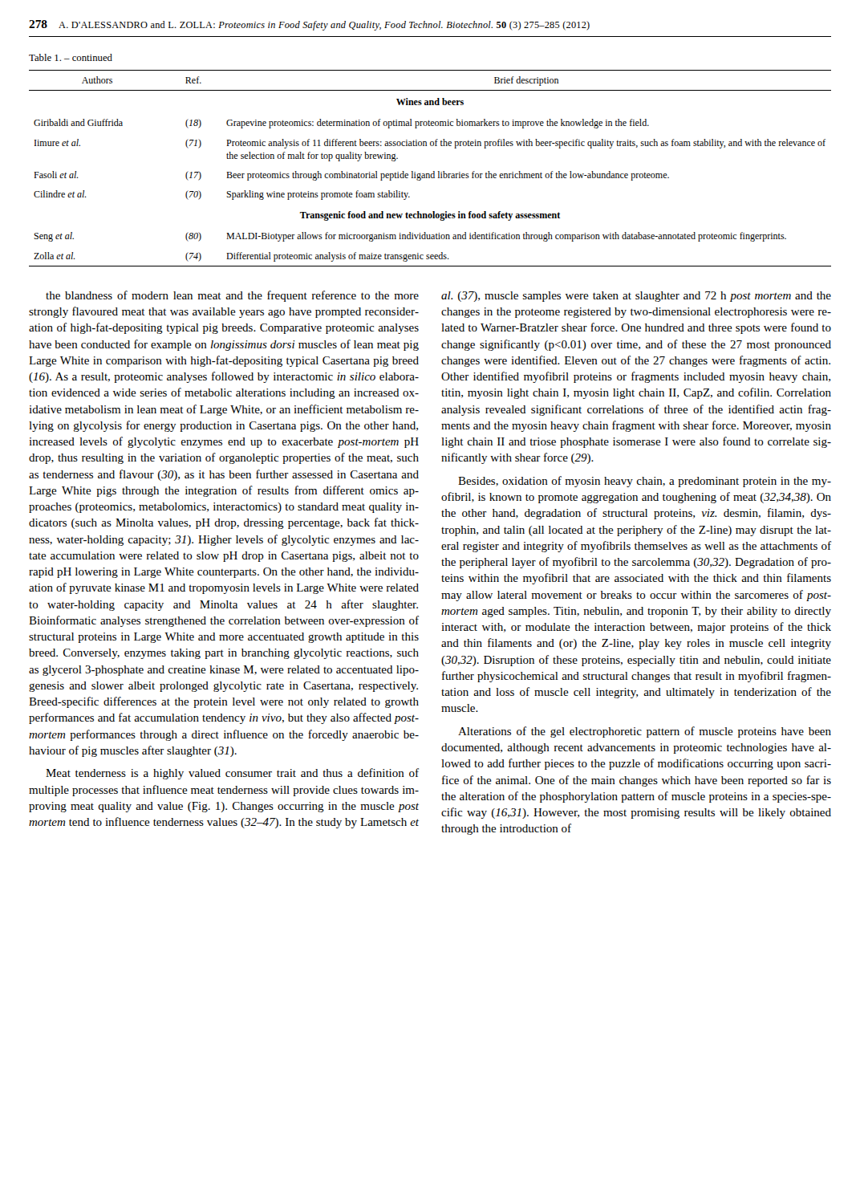278 A. D'ALESSANDRO and L. ZOLLA: Proteomics in Food Safety and Quality, Food Technol. Biotechnol. 50 (3) 275–285 (2012)
Table 1. – continued
| Authors | Ref. | Brief description |
| --- | --- | --- |
| Wines and beers |
| Giribaldi and Giuffrida | ( 18 ) | Grapevine proteomics: determination of optimal proteomic biomarkers to improve the knowledge in the field. |
| Iimure et al. | ( 71 ) | Proteomic analysis of 11 different beers: association of the protein profiles with beer-specific quality traits, such as foam stability, and with the relevance of the selection of malt for top quality brewing. |
| Fasoli et al. | ( 17 ) | Beer proteomics through combinatorial peptide ligand libraries for the enrichment of the low-abundance proteome. |
| Cilindre et al. | ( 70 ) | Sparkling wine proteins promote foam stability. |
| Transgenic food and new technologies in food safety assessment |
| Seng et al. | ( 80 ) | MALDI-Biotyper allows for microorganism individuation and identification through comparison with database-annotated proteomic fingerprints. |
| Zolla et al. | ( 74 ) | Differential proteomic analysis of maize transgenic seeds. |
the blandness of modern lean meat and the frequent reference to the more strongly flavoured meat that was available years ago have prompted reconsideration of high-fat-depositing typical pig breeds. Comparative proteomic analyses have been conducted for example on longissimus dorsi muscles of lean meat pig Large White in comparison with high-fat-depositing typical Casertana pig breed (16). As a result, proteomic analyses followed by interactomic in silico elaboration evidenced a wide series of metabolic alterations including an increased oxidative metabolism in lean meat of Large White, or an inefficient metabolism relying on glycolysis for energy production in Casertana pigs. On the other hand, increased levels of glycolytic enzymes end up to exacerbate post-mortem pH drop, thus resulting in the variation of organoleptic properties of the meat, such as tenderness and flavour (30), as it has been further assessed in Casertana and Large White pigs through the integration of results from different omics approaches (proteomics, metabolomics, interactomics) to standard meat quality indicators (such as Minolta values, pH drop, dressing percentage, back fat thickness, water-holding capacity; 31). Higher levels of glycolytic enzymes and lactate accumulation were related to slow pH drop in Casertana pigs, albeit not to rapid pH lowering in Large White counterparts. On the other hand, the individuation of pyruvate kinase M1 and tropomyosin levels in Large White were related to water-holding capacity and Minolta values at 24 h after slaughter. Bioinformatic analyses strengthened the correlation between over-expression of structural proteins in Large White and more accentuated growth aptitude in this breed. Conversely, enzymes taking part in branching glycolytic reactions, such as glycerol 3-phosphate and creatine kinase M, were related to accentuated lipogenesis and slower albeit prolonged glycolytic rate in Casertana, respectively. Breed-specific differences at the protein level were not only related to growth performances and fat accumulation tendency in vivo, but they also affected post-mortem performances through a direct influence on the forcedly anaerobic behaviour of pig muscles after slaughter (31).
Meat tenderness is a highly valued consumer trait and thus a definition of multiple processes that influence meat tenderness will provide clues towards improving meat quality and value (Fig. 1). Changes occurring in the muscle post mortem tend to influence tenderness values (32–47). In the study by Lametsch et al. (37), muscle samples were taken at slaughter and 72 h post mortem and the changes in the proteome registered by two-dimensional electrophoresis were related to Warner-Bratzler shear force. One hundred and three spots were found to change significantly (p<0.01) over time, and of these the 27 most pronounced changes were identified. Eleven out of the 27 changes were fragments of actin. Other identified myofibril proteins or fragments included myosin heavy chain, titin, myosin light chain I, myosin light chain II, CapZ, and cofilin. Correlation analysis revealed significant correlations of three of the identified actin fragments and the myosin heavy chain fragment with shear force. Moreover, myosin light chain II and triose phosphate isomerase I were also found to correlate significantly with shear force (29).
Besides, oxidation of myosin heavy chain, a predominant protein in the myofibril, is known to promote aggregation and toughening of meat (32,34,38). On the other hand, degradation of structural proteins, viz. desmin, filamin, dystrophin, and talin (all located at the periphery of the Z-line) may disrupt the lateral register and integrity of myofibrils themselves as well as the attachments of the peripheral layer of myofibril to the sarcolemma (30,32). Degradation of proteins within the myofibril that are associated with the thick and thin filaments may allow lateral movement or breaks to occur within the sarcomeres of post-mortem aged samples. Titin, nebulin, and troponin T, by their ability to directly interact with, or modulate the interaction between, major proteins of the thick and thin filaments and (or) the Z-line, play key roles in muscle cell integrity (30,32). Disruption of these proteins, especially titin and nebulin, could initiate further physicochemical and structural changes that result in myofibril fragmentation and loss of muscle cell integrity, and ultimately in tenderization of the muscle.
Alterations of the gel electrophoretic pattern of muscle proteins have been documented, although recent advancements in proteomic technologies have allowed to add further pieces to the puzzle of modifications occurring upon sacrifice of the animal. One of the main changes which have been reported so far is the alteration of the phosphorylation pattern of muscle proteins in a species-specific way (16,31). However, the most promising results will be likely obtained through the introduction of